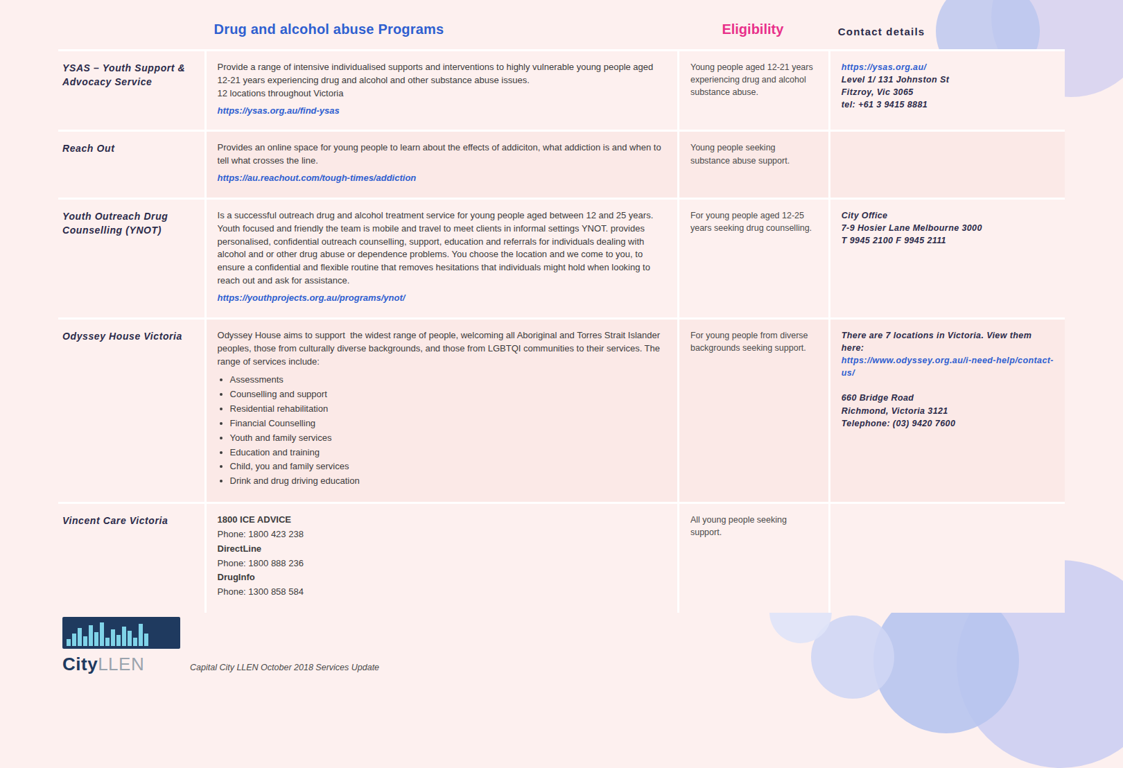| | Drug and alcohol abuse Programs | Eligibility | Contact details |
| --- | --- | --- | --- |
| YSAS – Youth Support & Advocacy Service | Provide a range of intensive individualised supports and interventions to highly vulnerable young people aged 12-21 years experiencing drug and alcohol and other substance abuse issues. 12 locations throughout Victoria https://ysas.org.au/find-ysas | Young people aged 12-21 years experiencing drug and alcohol substance abuse. | https://ysas.org.au/ Level 1/ 131 Johnston St Fitzroy, Vic 3065 tel: +61 3 9415 8881 |
| Reach Out | Provides an online space for young people to learn about the effects of addiciton, what addiction is and when to tell what crosses the line. https://au.reachout.com/tough-times/addiction | Young people seeking substance abuse support. | |
| Youth Outreach Drug Counselling (YNOT) | Is a successful outreach drug and alcohol treatment service for young people aged between 12 and 25 years. Youth focused and friendly the team is mobile and travel to meet clients in informal settings YNOT. provides personalised, confidential outreach counselling, support, education and referrals for individuals dealing with alcohol and or other drug abuse or dependence problems. You choose the location and we come to you, to ensure a confidential and flexible routine that removes hesitations that individuals might hold when looking to reach out and ask for assistance. https://youthprojects.org.au/programs/ynot/ | For young people aged 12-25 years seeking drug counselling. | City Office 7-9 Hosier Lane Melbourne 3000 T 9945 2100 F 9945 2111 |
| Odyssey House Victoria | Odyssey House aims to support the widest range of people, welcoming all Aboriginal and Torres Strait Islander peoples, those from culturally diverse backgrounds, and those from LGBTQI communities to their services. The range of services include: Assessments Counselling and support Residential rehabilitation Financial Counselling Youth and family services Education and training Child, you and family services Drink and drug driving education | For young people from diverse backgrounds seeking support. | There are 7 locations in Victoria. View them here: https://www.odyssey.org.au/i-need-help/contact-us/ 660 Bridge Road Richmond, Victoria 3121 Telephone: (03) 9420 7600 |
| Vincent Care Victoria | 1800 ICE ADVICE Phone: 1800 423 238 DirectLine Phone: 1800 888 236 DrugInfo Phone: 1300 858 584 | All young people seeking support. | |
City LLEN
Capital City LLEN October 2018 Services Update